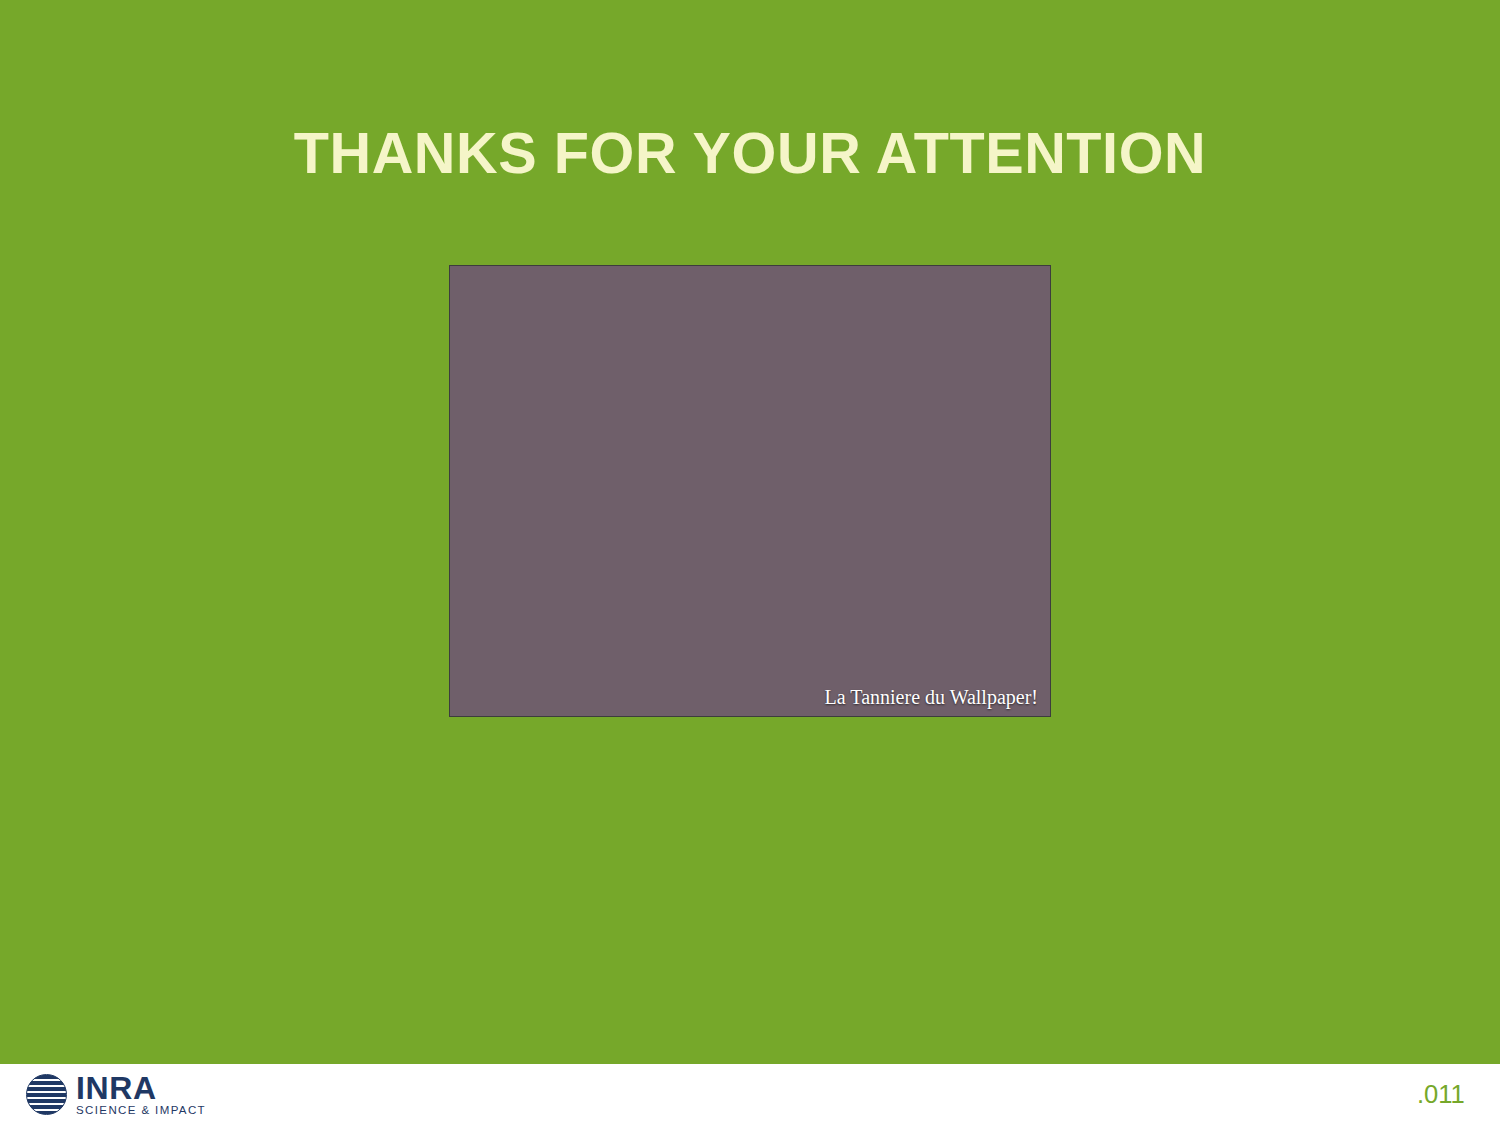THANKS FOR YOUR ATTENTION
La Tanniere du Wallpaper!
INRA
Science & Impact
.011